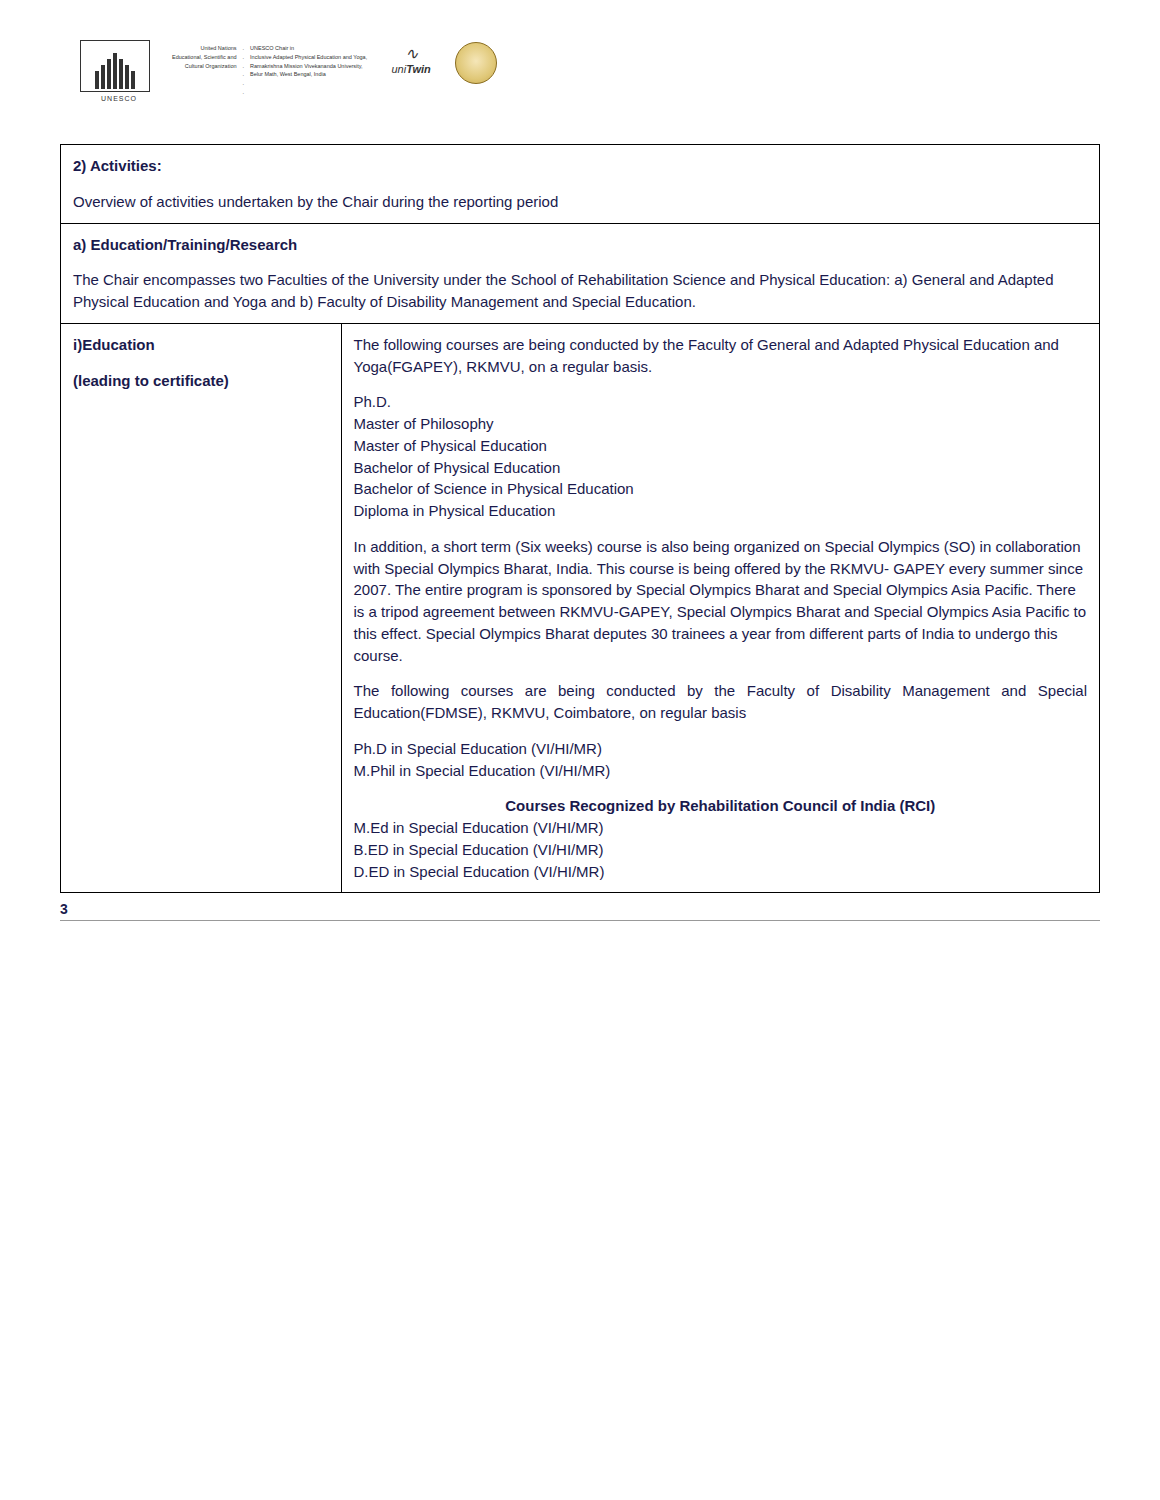UNESCO
United Nations
Educational, Scientific and
Cultural Organization
.
.
.
.
.
.
UNESCO Chair in
Inclusive Adapted Physical Education and Yoga,
Ramakrishna Mission Vivekananda University,
Belur Math, West Bengal, India
∿ uniTwin
| 2) Activities: Overview of activities undertaken by the Chair during the reporting period |
| a) Education/Training/Research The Chair encompasses two Faculties of the University under the School of Rehabilitation Science and Physical Education: a) General and Adapted Physical Education and Yoga and b) Faculty of Disability Management and Special Education. |
| i)Education (leading to certificate) | The following courses are being conducted by the Faculty of General and Adapted Physical Education and Yoga(FGAPEY), RKMVU, on a regular basis. Ph.D. Master of Philosophy Master of Physical Education Bachelor of Physical Education Bachelor of Science in Physical Education Diploma in Physical Education In addition, a short term (Six weeks) course is also being organized on Special Olympics (SO) in collaboration with Special Olympics Bharat, India. This course is being offered by the RKMVU- GAPEY every summer since 2007. The entire program is sponsored by Special Olympics Bharat and Special Olympics Asia Pacific. There is a tripod agreement between RKMVU-GAPEY, Special Olympics Bharat and Special Olympics Asia Pacific to this effect. Special Olympics Bharat deputes 30 trainees a year from different parts of India to undergo this course. The following courses are being conducted by the Faculty of Disability Management and Special Education(FDMSE), RKMVU, Coimbatore, on regular basis Ph.D in Special Education (VI/HI/MR) M.Phil in Special Education (VI/HI/MR) Courses Recognized by Rehabilitation Council of India (RCI) M.Ed in Special Education (VI/HI/MR) B.ED in Special Education (VI/HI/MR) D.ED in Special Education (VI/HI/MR) |
3